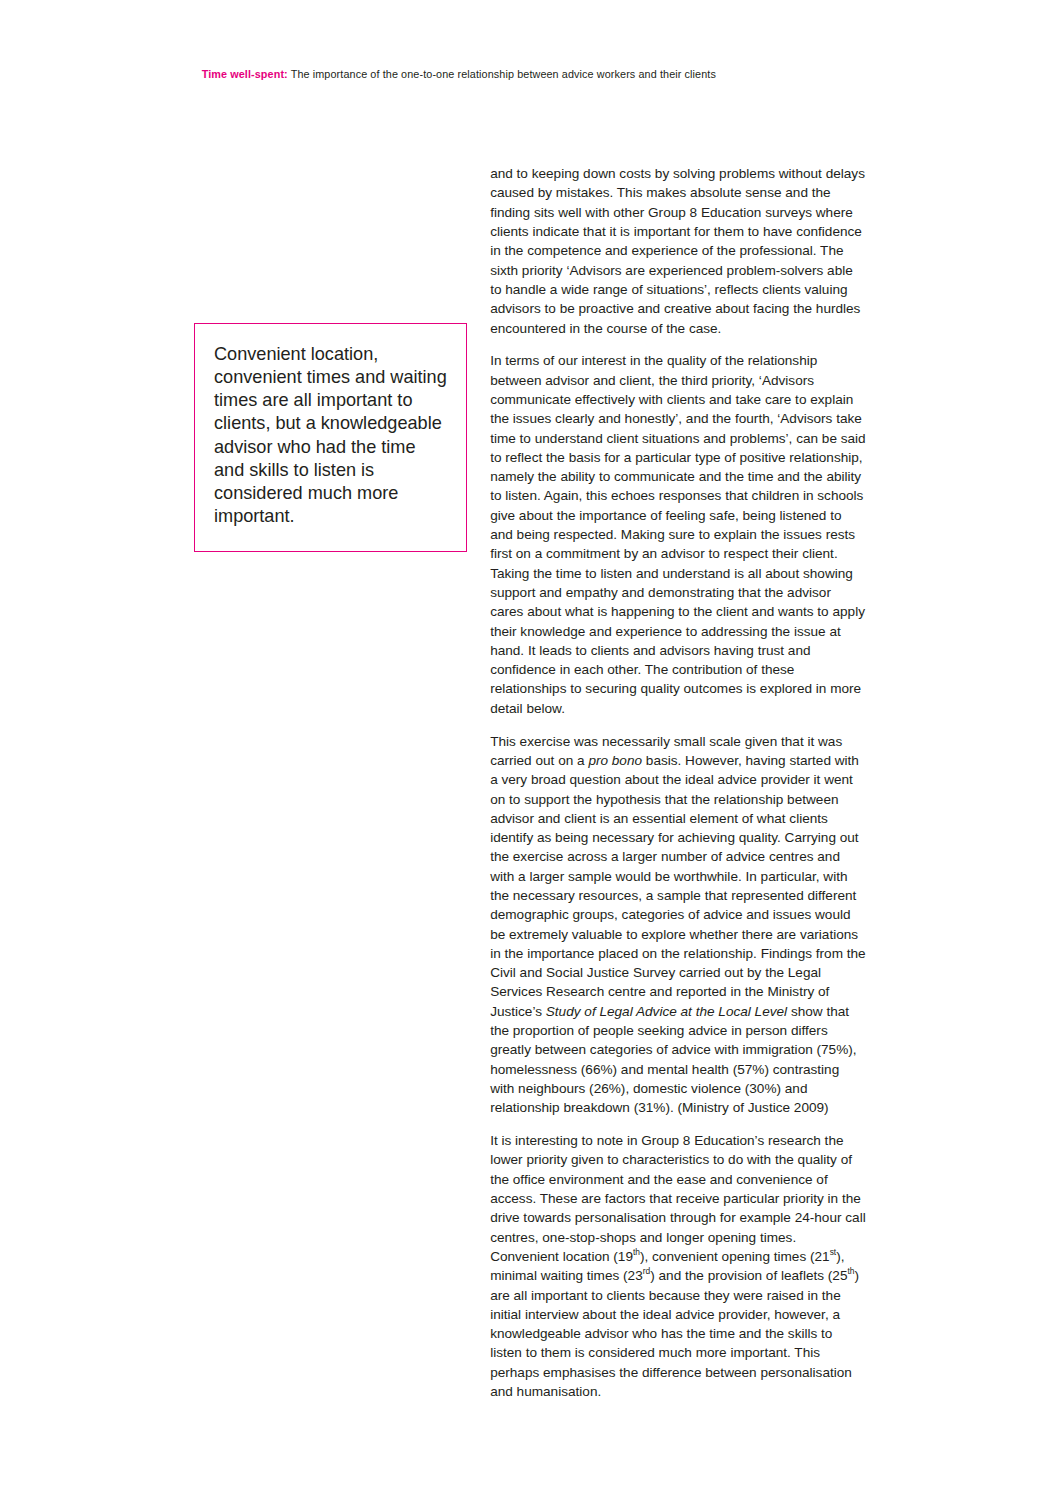Time well-spent: The importance of the one-to-one relationship between advice workers and their clients
Convenient location, convenient times and waiting times are all important to clients, but a knowledgeable advisor who had the time and skills to listen is considered much more important.
and to keeping down costs by solving problems without delays caused by mistakes. This makes absolute sense and the finding sits well with other Group 8 Education surveys where clients indicate that it is important for them to have confidence in the competence and experience of the professional. The sixth priority ‘Advisors are experienced problem-solvers able to handle a wide range of situations’, reflects clients valuing advisors to be proactive and creative about facing the hurdles encountered in the course of the case.
In terms of our interest in the quality of the relationship between advisor and client, the third priority, ‘Advisors communicate effectively with clients and take care to explain the issues clearly and honestly’, and the fourth, ‘Advisors take time to understand client situations and problems’, can be said to reflect the basis for a particular type of positive relationship, namely the ability to communicate and the time and the ability to listen. Again, this echoes responses that children in schools give about the importance of feeling safe, being listened to and being respected. Making sure to explain the issues rests first on a commitment by an advisor to respect their client. Taking the time to listen and understand is all about showing support and empathy and demonstrating that the advisor cares about what is happening to the client and wants to apply their knowledge and experience to addressing the issue at hand. It leads to clients and advisors having trust and confidence in each other. The contribution of these relationships to securing quality outcomes is explored in more detail below.
This exercise was necessarily small scale given that it was carried out on a pro bono basis. However, having started with a very broad question about the ideal advice provider it went on to support the hypothesis that the relationship between advisor and client is an essential element of what clients identify as being necessary for achieving quality. Carrying out the exercise across a larger number of advice centres and with a larger sample would be worthwhile. In particular, with the necessary resources, a sample that represented different demographic groups, categories of advice and issues would be extremely valuable to explore whether there are variations in the importance placed on the relationship. Findings from the Civil and Social Justice Survey carried out by the Legal Services Research centre and reported in the Ministry of Justice’s Study of Legal Advice at the Local Level show that the proportion of people seeking advice in person differs greatly between categories of advice with immigration (75%), homelessness (66%) and mental health (57%) contrasting with neighbours (26%), domestic violence (30%) and relationship breakdown (31%). (Ministry of Justice 2009)
It is interesting to note in Group 8 Education’s research the lower priority given to characteristics to do with the quality of the office environment and the ease and convenience of access. These are factors that receive particular priority in the drive towards personalisation through for example 24-hour call centres, one-stop-shops and longer opening times. Convenient location (19th), convenient opening times (21st), minimal waiting times (23rd) and the provision of leaflets (25th) are all important to clients because they were raised in the initial interview about the ideal advice provider, however, a knowledgeable advisor who has the time and the skills to listen to them is considered much more important. This perhaps emphasises the difference between personalisation and humanisation.